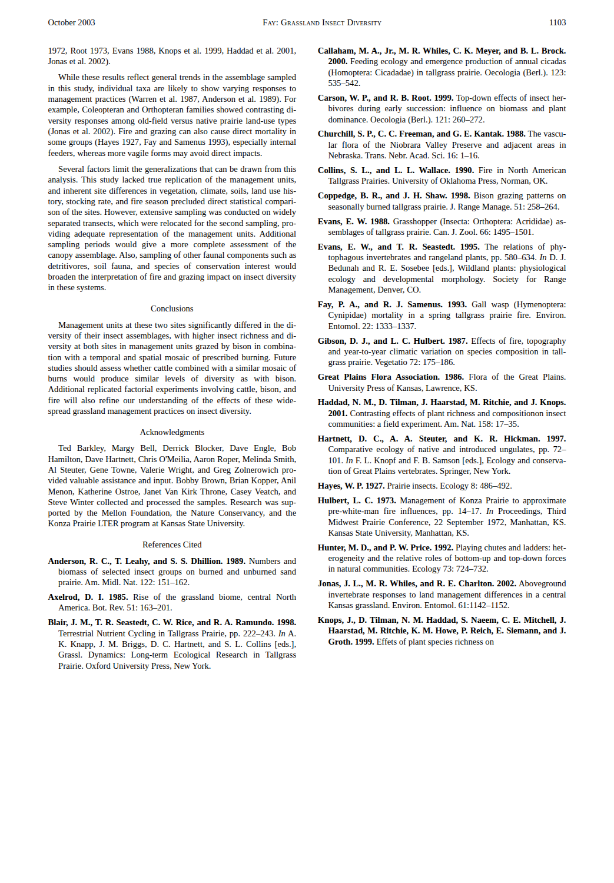October 2003 Fay: Grassland Insect Diversity 1103
1972, Root 1973, Evans 1988, Knops et al. 1999, Haddad et al. 2001, Jonas et al. 2002).
While these results reflect general trends in the assemblage sampled in this study, individual taxa are likely to show varying responses to management practices (Warren et al. 1987, Anderson et al. 1989). For example, Coleopteran and Orthopteran families showed contrasting diversity responses among old-field versus native prairie land-use types (Jonas et al. 2002). Fire and grazing can also cause direct mortality in some groups (Hayes 1927, Fay and Samenus 1993), especially internal feeders, whereas more vagile forms may avoid direct impacts.
Several factors limit the generalizations that can be drawn from this analysis. This study lacked true replication of the management units, and inherent site differences in vegetation, climate, soils, land use history, stocking rate, and fire season precluded direct statistical comparison of the sites. However, extensive sampling was conducted on widely separated transects, which were relocated for the second sampling, providing adequate representation of the management units. Additional sampling periods would give a more complete assessment of the canopy assemblage. Also, sampling of other faunal components such as detritivores, soil fauna, and species of conservation interest would broaden the interpretation of fire and grazing impact on insect diversity in these systems.
Conclusions
Management units at these two sites significantly differed in the diversity of their insect assemblages, with higher insect richness and diversity at both sites in management units grazed by bison in combination with a temporal and spatial mosaic of prescribed burning. Future studies should assess whether cattle combined with a similar mosaic of burns would produce similar levels of diversity as with bison. Additional replicated factorial experiments involving cattle, bison, and fire will also refine our understanding of the effects of these widespread grassland management practices on insect diversity.
Acknowledgments
Ted Barkley, Margy Bell, Derrick Blocker, Dave Engle, Bob Hamilton, Dave Hartnett, Chris O'Meilia, Aaron Roper, Melinda Smith, Al Steuter, Gene Towne, Valerie Wright, and Greg Zolnerowich provided valuable assistance and input. Bobby Brown, Brian Kopper, Anil Menon, Katherine Ostroe, Janet Van Kirk Throne, Casey Veatch, and Steve Winter collected and processed the samples. Research was supported by the Mellon Foundation, the Nature Conservancy, and the Konza Prairie LTER program at Kansas State University.
References Cited
Anderson, R. C., T. Leahy, and S. S. Dhillion. 1989. Numbers and biomass of selected insect groups on burned and unburned sand prairie. Am. Midl. Nat. 122: 151–162.
Axelrod, D. I. 1985. Rise of the grassland biome, central North America. Bot. Rev. 51: 163–201.
Blair, J. M., T. R. Seastedt, C. W. Rice, and R. A. Ramundo. 1998. Terrestrial Nutrient Cycling in Tallgrass Prairie, pp. 222–243. In A. K. Knapp, J. M. Briggs, D. C. Hartnett, and S. L. Collins [eds.], Grassl. Dynamics: Long-term Ecological Research in Tallgrass Prairie. Oxford University Press, New York.
Callaham, M. A., Jr., M. R. Whiles, C. K. Meyer, and B. L. Brock. 2000. Feeding ecology and emergence production of annual cicadas (Homoptera: Cicadadae) in tallgrass prairie. Oecologia (Berl.). 123: 535–542.
Carson, W. P., and R. B. Root. 1999. Top-down effects of insect herbivores during early succession: influence on biomass and plant dominance. Oecologia (Berl.). 121: 260–272.
Churchill, S. P., C. C. Freeman, and G. E. Kantak. 1988. The vascular flora of the Niobrara Valley Preserve and adjacent areas in Nebraska. Trans. Nebr. Acad. Sci. 16: 1–16.
Collins, S. L., and L. L. Wallace. 1990. Fire in North American Tallgrass Prairies. University of Oklahoma Press, Norman, OK.
Coppedge, B. R., and J. H. Shaw. 1998. Bison grazing patterns on seasonally burned tallgrass prairie. J. Range Manage. 51: 258–264.
Evans, E. W. 1988. Grasshopper (Insecta: Orthoptera: Acrididae) assemblages of tallgrass prairie. Can. J. Zool. 66: 1495–1501.
Evans, E. W., and T. R. Seastedt. 1995. The relations of phytophagous invertebrates and rangeland plants, pp. 580–634. In D. J. Bedunah and R. E. Sosebee [eds.], Wildland plants: physiological ecology and developmental morphology. Society for Range Management, Denver, CO.
Fay, P. A., and R. J. Samenus. 1993. Gall wasp (Hymenoptera: Cynipidae) mortality in a spring tallgrass prairie fire. Environ. Entomol. 22: 1333–1337.
Gibson, D. J., and L. C. Hulbert. 1987. Effects of fire, topography and year-to-year climatic variation on species composition in tallgrass prairie. Vegetatio 72: 175–186.
Great Plains Flora Association. 1986. Flora of the Great Plains. University Press of Kansas, Lawrence, KS.
Haddad, N. M., D. Tilman, J. Haarstad, M. Ritchie, and J. Knops. 2001. Contrasting effects of plant richness and compositionon insect communities: a field experiment. Am. Nat. 158: 17–35.
Hartnett, D. C., A. A. Steuter, and K. R. Hickman. 1997. Comparative ecology of native and introduced ungulates, pp. 72–101. In F. L. Knopf and F. B. Samson [eds.], Ecology and conservation of Great Plains vertebrates. Springer, New York.
Hayes, W. P. 1927. Prairie insects. Ecology 8: 486–492.
Hulbert, L. C. 1973. Management of Konza Prairie to approximate pre-white-man fire influences, pp. 14–17. In Proceedings, Third Midwest Prairie Conference, 22 September 1972, Manhattan, KS. Kansas State University, Manhattan, KS.
Hunter, M. D., and P. W. Price. 1992. Playing chutes and ladders: heterogeneity and the relative roles of bottom-up and top-down forces in natural communities. Ecology 73: 724–732.
Jonas, J. L., M. R. Whiles, and R. E. Charlton. 2002. Aboveground invertebrate responses to land management differences in a central Kansas grassland. Environ. Entomol. 61:1142–1152.
Knops, J., D. Tilman, N. M. Haddad, S. Naeem, C. E. Mitchell, J. Haarstad, M. Ritchie, K. M. Howe, P. Reich, E. Siemann, and J. Groth. 1999. Effets of plant species richness on